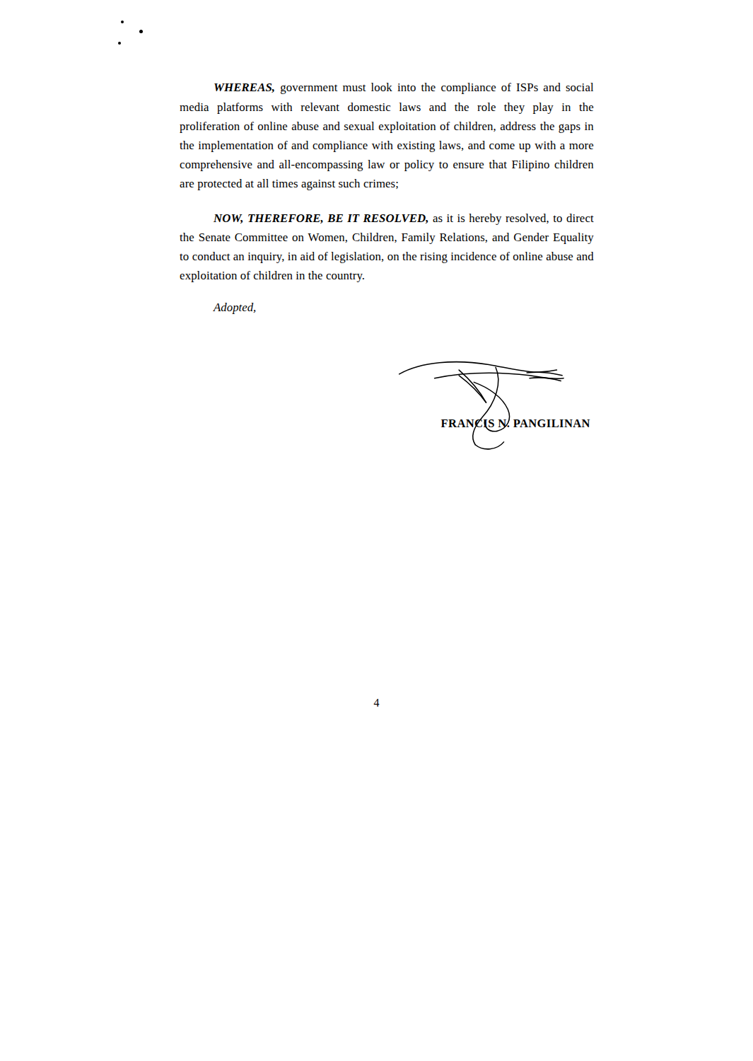WHEREAS, government must look into the compliance of ISPs and social media platforms with relevant domestic laws and the role they play in the proliferation of online abuse and sexual exploitation of children, address the gaps in the implementation of and compliance with existing laws, and come up with a more comprehensive and all-encompassing law or policy to ensure that Filipino children are protected at all times against such crimes;
NOW, THEREFORE, BE IT RESOLVED, as it is hereby resolved, to direct the Senate Committee on Women, Children, Family Relations, and Gender Equality to conduct an inquiry, in aid of legislation, on the rising incidence of online abuse and exploitation of children in the country.
Adopted,
FRANCIS N. PANGILINAN
4